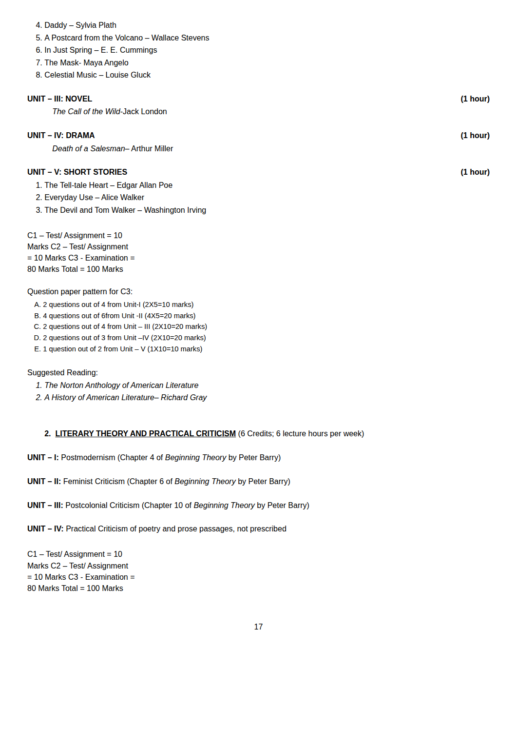Daddy – Sylvia Plath
A Postcard from the Volcano – Wallace Stevens
In Just Spring – E. E. Cummings
The Mask- Maya Angelo
Celestial Music – Louise Gluck
UNIT – III: NOVEL (1 hour)
The Call of the Wild-Jack London
UNIT – IV: DRAMA (1 hour)
Death of a Salesman– Arthur Miller
UNIT – V: SHORT STORIES (1 hour)
The Tell-tale Heart – Edgar Allan Poe
Everyday Use – Alice Walker
The Devil and Tom Walker – Washington Irving
C1 – Test/ Assignment = 10
Marks C2 – Test/ Assignment
= 10 Marks C3 - Examination =
80 Marks Total = 100 Marks
Question paper pattern for C3:
2 questions out of 4 from Unit-I (2X5=10 marks)
4 questions out of 6from Unit -II (4X5=20 marks)
2 questions out of 4 from Unit – III (2X10=20 marks)
2 questions out of 3 from Unit –IV (2X10=20 marks)
1 question out of 2 from Unit – V (1X10=10 marks)
Suggested Reading:
The Norton Anthology of American Literature
A History of American Literature– Richard Gray
2. LITERARY THEORY AND PRACTICAL CRITICISM (6 Credits; 6 lecture hours per week)
UNIT – I: Postmodernism (Chapter 4 of Beginning Theory by Peter Barry)
UNIT – II: Feminist Criticism (Chapter 6 of Beginning Theory by Peter Barry)
UNIT – III: Postcolonial Criticism (Chapter 10 of Beginning Theory by Peter Barry)
UNIT – IV: Practical Criticism of poetry and prose passages, not prescribed
C1 – Test/ Assignment = 10
Marks C2 – Test/ Assignment
= 10 Marks C3 - Examination =
80 Marks Total = 100 Marks
17